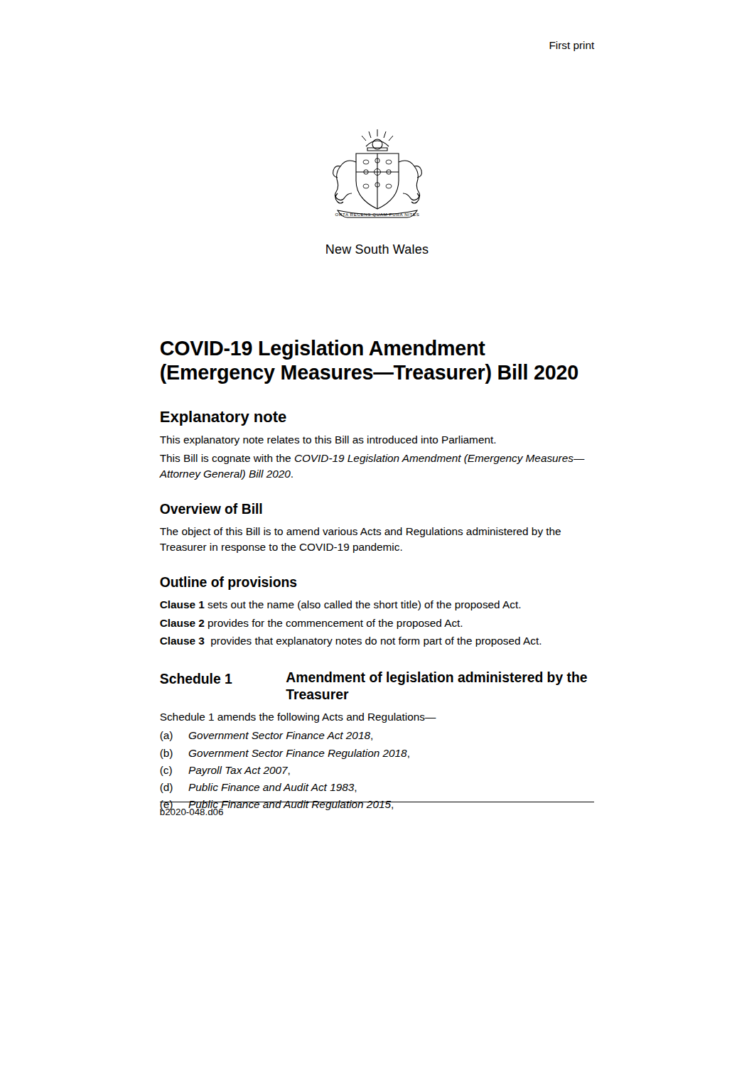First print
ORTA RECENS QUAM PURA NITES
New South Wales
COVID-19 Legislation Amendment
(Emergency Measures—Treasurer) Bill 2020
Explanatory note
This explanatory note relates to this Bill as introduced into Parliament.
This Bill is cognate with the COVID-19 Legislation Amendment (Emergency Measures—Attorney General) Bill 2020.
Overview of Bill
The object of this Bill is to amend various Acts and Regulations administered by the Treasurer in response to the COVID-19 pandemic.
Outline of provisions
Clause 1 sets out the name (also called the short title) of the proposed Act.
Clause 2 provides for the commencement of the proposed Act.
Clause 3 provides that explanatory notes do not form part of the proposed Act.
Schedule 1
Amendment of legislation administered by the
Treasurer
Schedule 1 amends the following Acts and Regulations—
(a) Government Sector Finance Act 2018,
(b) Government Sector Finance Regulation 2018,
(c) Payroll Tax Act 2007,
(d) Public Finance and Audit Act 1983,
(e) Public Finance and Audit Regulation 2015,
b2020-048.d06